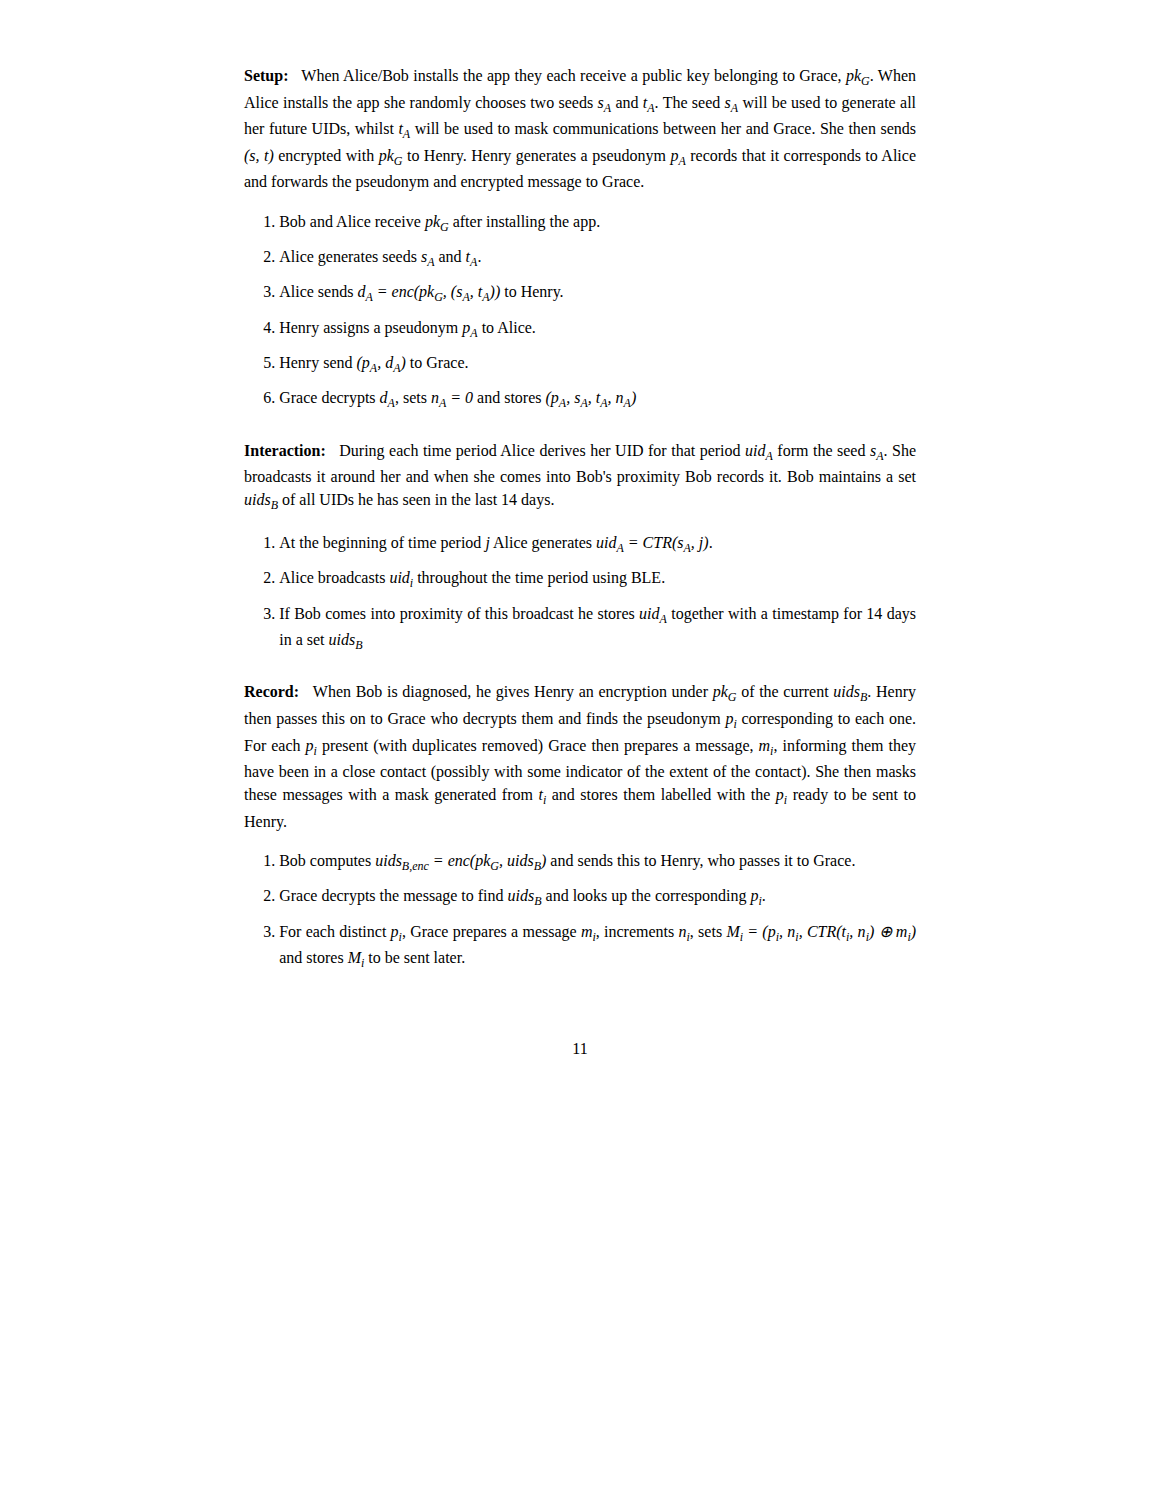Setup: When Alice/Bob installs the app they each receive a public key belonging to Grace, pkG. When Alice installs the app she randomly chooses two seeds sA and tA. The seed sA will be used to generate all her future UIDs, whilst tA will be used to mask communications between her and Grace. She then sends (s, t) encrypted with pkG to Henry. Henry generates a pseudonym pA records that it corresponds to Alice and forwards the pseudonym and encrypted message to Grace.
Bob and Alice receive pkG after installing the app.
Alice generates seeds sA and tA.
Alice sends dA = enc(pkG, (sA, tA)) to Henry.
Henry assigns a pseudonym pA to Alice.
Henry send (pA, dA) to Grace.
Grace decrypts dA, sets nA = 0 and stores (pA, sA, tA, nA)
Interaction: During each time period Alice derives her UID for that period uidA form the seed sA. She broadcasts it around her and when she comes into Bob's proximity Bob records it. Bob maintains a set uidsB of all UIDs he has seen in the last 14 days.
At the beginning of time period j Alice generates uidA = CTR(sA, j).
Alice broadcasts uidi throughout the time period using BLE.
If Bob comes into proximity of this broadcast he stores uidA together with a timestamp for 14 days in a set uidsB
Record: When Bob is diagnosed, he gives Henry an encryption under pkG of the current uidsB. Henry then passes this on to Grace who decrypts them and finds the pseudonym pi corresponding to each one. For each pi present (with duplicates removed) Grace then prepares a message, mi, informing them they have been in a close contact (possibly with some indicator of the extent of the contact). She then masks these messages with a mask generated from ti and stores them labelled with the pi ready to be sent to Henry.
Bob computes uidsB,enc = enc(pkG, uidsB) and sends this to Henry, who passes it to Grace.
Grace decrypts the message to find uidsB and looks up the corresponding pi.
For each distinct pi, Grace prepares a message mi, increments ni, sets Mi = (pi, ni, CTR(ti, ni) ⊕ mi) and stores Mi to be sent later.
11